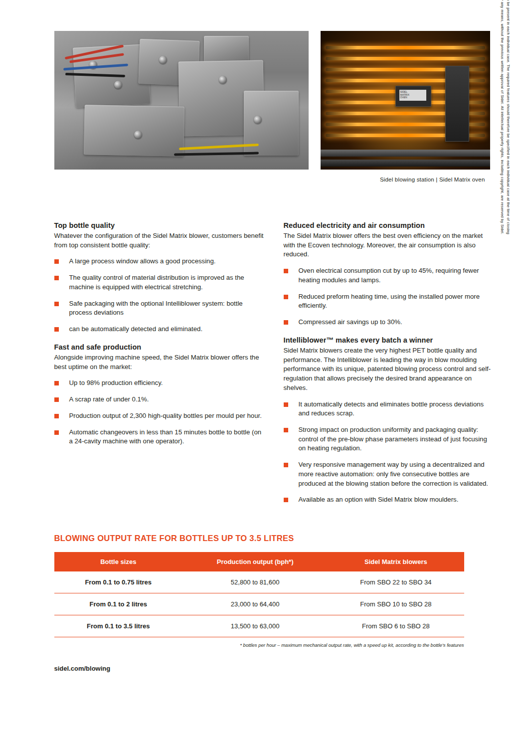SIDEL
MATRIX
OVEN
Sidel blowing station | Sidel Matrix oven
Top bottle quality
Whatever the configuration of the Sidel Matrix blower, customers benefit from top consistent bottle quality:
A large process window allows a good processing.
The quality control of material distribution is improved as the machine is equipped with electrical stretching.
Safe packaging with the optional Intelliblower system: bottle process deviations
can be automatically detected and eliminated.
Fast and safe production
Alongside improving machine speed, the Sidel Matrix blower offers the best uptime on the market:
Up to 98% production efficiency.
A scrap rate of under 0.1%.
Production output of 2,300 high-quality bottles per mould per hour.
Automatic changeovers in less than 15 minutes bottle to bottle (on a 24-cavity machine with one operator).
Reduced electricity and air consumption
The Sidel Matrix blower offers the best oven efficiency on the market with the Ecoven technology. Moreover, the air consumption is also reduced.
Oven electrical consumption cut by up to 45%, requiring fewer heating modules and lamps.
Reduced preform heating time, using the installed power more efficiently.
Compressed air savings up to 30%.
Intelliblower™ makes every batch a winner
Sidel Matrix blowers create the very highest PET bottle quality and performance. The Intelliblower is leading the way in blow moulding performance with its unique, patented blowing process control and self-regulation that allows precisely the desired brand appearance on shelves.
It automatically detects and eliminates bottle process deviations and reduces scrap.
Strong impact on production uniformity and packaging quality: control of the pre-blow phase parameters instead of just focusing on heating regulation.
Very responsive management way by using a decentralized and more reactive automation: only five consecutive bottles are produced at the blowing station before the correction is validated.
Available as an option with Sidel Matrix blow moulders.
BLOWING OUTPUT RATE FOR BOTTLES UP TO 3.5 LITRES
| Bottle sizes | Production output (bph*) | Sidel Matrix blowers |
| --- | --- | --- |
| From 0.1 to 0.75 litres | 52,800 to 81,600 | From SBO 22 to SBO 34 |
| From 0.1 to 2 litres | 23,000 to 64,400 | From SBO 10 to SBO 28 |
| From 0.1 to 3.5 litres | 13,500 to 63,000 | From SBO 6 to SBO 28 |
* bottles per hour – maximum mechanical output rate, with a speed up kit, according to the bottle’s features
sidel.com/blowing
The information in this document contains general descriptions of technical options available, which do not always have to be present in each individual case. The required features should therefore be specified in each individual case at the time of closing the contract. No part of this publication may be reproduced, stored in a retrieval system, or transmitted, in any form or by any means, without the previous written approval of Sidel. All intellectual property rights, including copyright, are reserved by Sidel. 170731